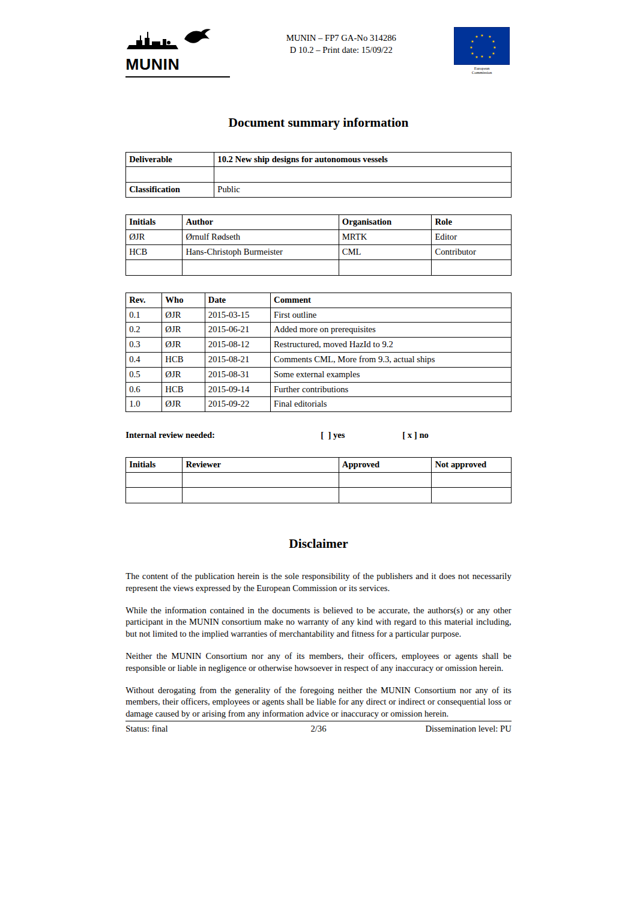MUNIN
MUNIN – FP7 GA-No 314286
D 10.2 – Print date: 15/09/22
★ ★ ★ ★ ★ ★ ★ ★ ★ ★ ★ ★
European
Commission
Document summary information
| Deliverable | 10.2 New ship designs for autonomous vessels |
| Classification | Public |
| Initials | Author | Organisation | Role |
| --- | --- | --- | --- |
| ØJR | Ørnulf Rødseth | MRTK | Editor |
| HCB | Hans-Christoph Burmeister | CML | Contributor |
| Rev. | Who | Date | Comment |
| --- | --- | --- | --- |
| 0.1 | ØJR | 2015-03-15 | First outline |
| 0.2 | ØJR | 2015-06-21 | Added more on prerequisites |
| 0.3 | ØJR | 2015-08-12 | Restructured, moved HazId to 9.2 |
| 0.4 | HCB | 2015-08-21 | Comments CML, More from 9.3, actual ships |
| 0.5 | ØJR | 2015-08-31 | Some external examples |
| 0.6 | HCB | 2015-09-14 | Further contributions |
| 1.0 | ØJR | 2015-09-22 | Final editorials |
Internal review needed: [ ] yes [ x ] no
| Initials | Reviewer | Approved | Not approved |
| --- | --- | --- | --- |
Disclaimer
The content of the publication herein is the sole responsibility of the publishers and it does not necessarily represent the views expressed by the European Commission or its services.
While the information contained in the documents is believed to be accurate, the authors(s) or any other participant in the MUNIN consortium make no warranty of any kind with regard to this material including, but not limited to the implied warranties of merchantability and fitness for a particular purpose.
Neither the MUNIN Consortium nor any of its members, their officers, employees or agents shall be responsible or liable in negligence or otherwise howsoever in respect of any inaccuracy or omission herein.
Without derogating from the generality of the foregoing neither the MUNIN Consortium nor any of its members, their officers, employees or agents shall be liable for any direct or indirect or consequential loss or damage caused by or arising from any information advice or inaccuracy or omission herein.
Status: final
2/36
Dissemination level: PU